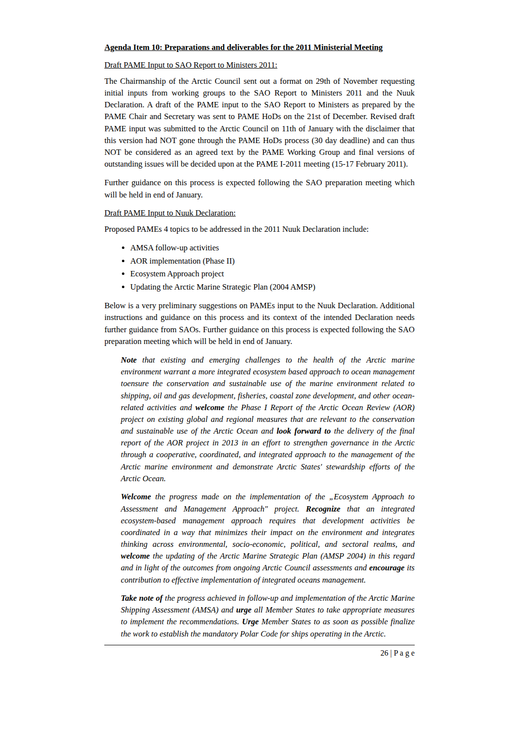Agenda Item 10: Preparations and deliverables for the 2011 Ministerial Meeting
Draft PAME Input to SAO Report to Ministers 2011:
The Chairmanship of the Arctic Council sent out a format on 29th of November requesting initial inputs from working groups to the SAO Report to Ministers 2011 and the Nuuk Declaration. A draft of the PAME input to the SAO Report to Ministers as prepared by the PAME Chair and Secretary was sent to PAME HoDs on the 21st of December. Revised draft PAME input was submitted to the Arctic Council on 11th of January with the disclaimer that this version had NOT gone through the PAME HoDs process (30 day deadline) and can thus NOT be considered as an agreed text by the PAME Working Group and final versions of outstanding issues will be decided upon at the PAME I-2011 meeting (15-17 February 2011).
Further guidance on this process is expected following the SAO preparation meeting which will be held in end of January.
Draft PAME Input to Nuuk Declaration:
Proposed PAMEs 4 topics to be addressed in the 2011 Nuuk Declaration include:
AMSA follow-up activities
AOR implementation (Phase II)
Ecosystem Approach project
Updating the Arctic Marine Strategic Plan (2004 AMSP)
Below is a very preliminary suggestions on PAMEs input to the Nuuk Declaration. Additional instructions and guidance on this process and its context of the intended Declaration needs further guidance from SAOs. Further guidance on this process is expected following the SAO preparation meeting which will be held in end of January.
Note that existing and emerging challenges to the health of the Arctic marine environment warrant a more integrated ecosystem based approach to ocean management toensure the conservation and sustainable use of the marine environment related to shipping, oil and gas development, fisheries, coastal zone development, and other ocean-related activities and welcome the Phase I Report of the Arctic Ocean Review (AOR) project on existing global and regional measures that are relevant to the conservation and sustainable use of the Arctic Ocean and look forward to the delivery of the final report of the AOR project in 2013 in an effort to strengthen governance in the Arctic through a cooperative, coordinated, and integrated approach to the management of the Arctic marine environment and demonstrate Arctic States' stewardship efforts of the Arctic Ocean.
Welcome the progress made on the implementation of the „Ecosystem Approach to Assessment and Management Approach" project. Recognize that an integrated ecosystem-based management approach requires that development activities be coordinated in a way that minimizes their impact on the environment and integrates thinking across environmental, socio-economic, political, and sectoral realms, and welcome the updating of the Arctic Marine Strategic Plan (AMSP 2004) in this regard and in light of the outcomes from ongoing Arctic Council assessments and encourage its contribution to effective implementation of integrated oceans management.
Take note of the progress achieved in follow-up and implementation of the Arctic Marine Shipping Assessment (AMSA) and urge all Member States to take appropriate measures to implement the recommendations. Urge Member States to as soon as possible finalize the work to establish the mandatory Polar Code for ships operating in the Arctic.
26 | P a g e